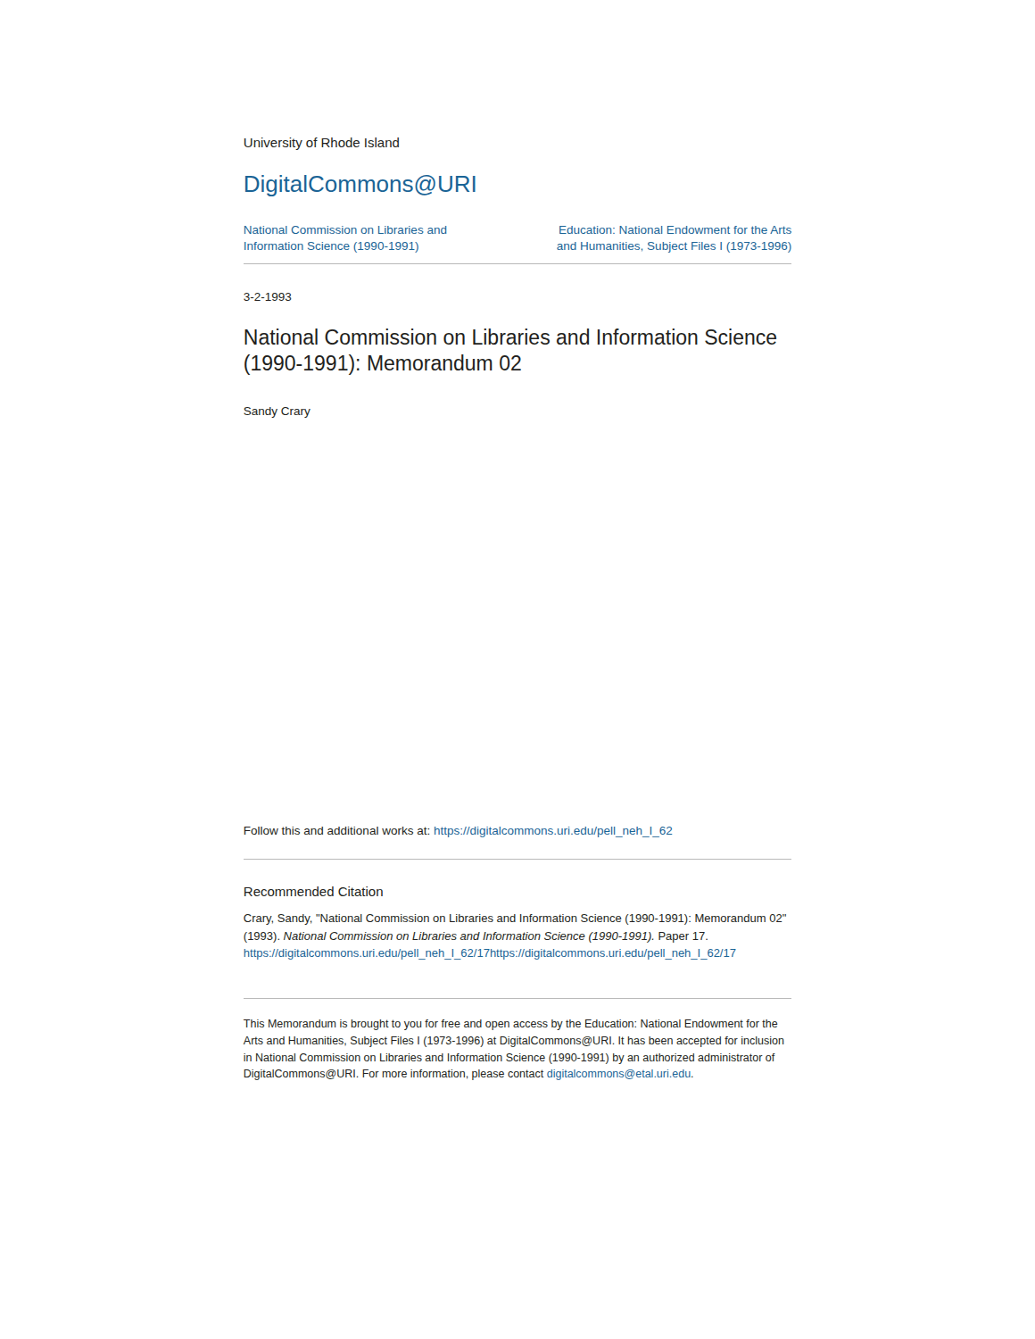University of Rhode Island
DigitalCommons@URI
National Commission on Libraries and Information Science (1990-1991)
Education: National Endowment for the Arts and Humanities, Subject Files I (1973-1996)
3-2-1993
National Commission on Libraries and Information Science (1990-1991): Memorandum 02
Sandy Crary
Follow this and additional works at: https://digitalcommons.uri.edu/pell_neh_I_62
Recommended Citation
Crary, Sandy, "National Commission on Libraries and Information Science (1990-1991): Memorandum 02" (1993). National Commission on Libraries and Information Science (1990-1991). Paper 17.
https://digitalcommons.uri.edu/pell_neh_I_62/17 https://digitalcommons.uri.edu/pell_neh_I_62/17
This Memorandum is brought to you for free and open access by the Education: National Endowment for the Arts and Humanities, Subject Files I (1973-1996) at DigitalCommons@URI. It has been accepted for inclusion in National Commission on Libraries and Information Science (1990-1991) by an authorized administrator of DigitalCommons@URI. For more information, please contact digitalcommons@etal.uri.edu.